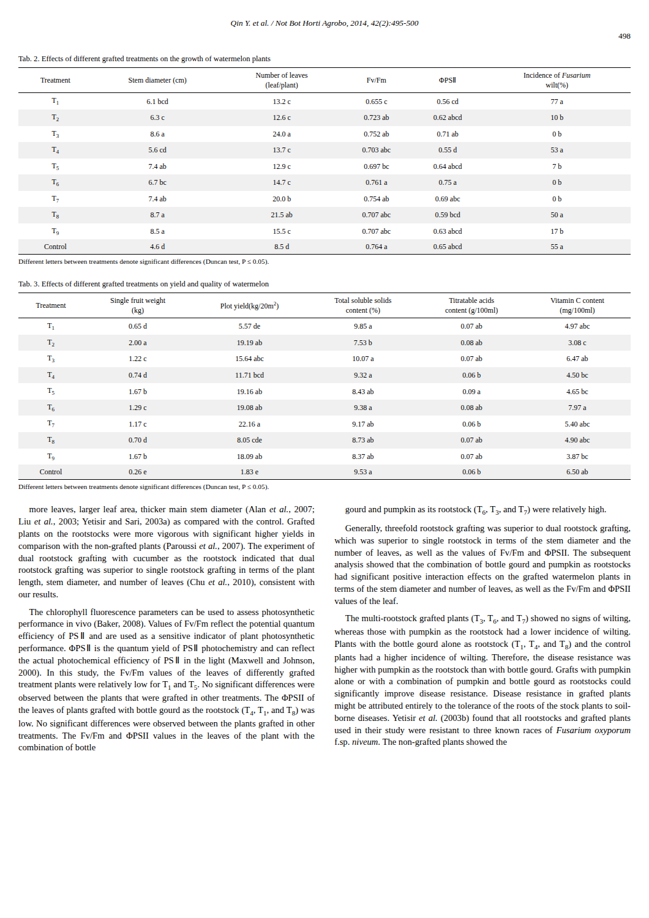Qin Y. et al. / Not Bot Horti Agrobo, 2014, 42(2):495-500
498
Tab. 2. Effects of different grafted treatments on the growth of watermelon plants
| Treatment | Stem diameter (cm) | Number of leaves (leaf/plant) | Fv/Fm | ΦPSⅡ | Incidence of Fusarium wilt(%) |
| --- | --- | --- | --- | --- | --- |
| T 1 | 6.1 bcd | 13.2 c | 0.655 c | 0.56 cd | 77 a |
| T 2 | 6.3 c | 12.6 c | 0.723 ab | 0.62 abcd | 10 b |
| T 3 | 8.6 a | 24.0 a | 0.752 ab | 0.71 ab | 0 b |
| T 4 | 5.6 cd | 13.7 c | 0.703 abc | 0.55 d | 53 a |
| T 5 | 7.4 ab | 12.9 c | 0.697 bc | 0.64 abcd | 7 b |
| T 6 | 6.7 bc | 14.7 c | 0.761 a | 0.75 a | 0 b |
| T 7 | 7.4 ab | 20.0 b | 0.754 ab | 0.69 abc | 0 b |
| T 8 | 8.7 a | 21.5 ab | 0.707 abc | 0.59 bcd | 50 a |
| T 9 | 8.5 a | 15.5 c | 0.707 abc | 0.63 abcd | 17 b |
| Control | 4.6 d | 8.5 d | 0.764 a | 0.65 abcd | 55 a |
Different letters between treatments denote significant differences (Duncan test, P ≤ 0.05).
Tab. 3. Effects of different grafted treatments on yield and quality of watermelon
| Treatment | Single fruit weight (kg) | Plot yield(kg/20m 2 ) | Total soluble solids content (%) | Titratable acids content (g/100ml) | Vitamin C content (mg/100ml) |
| --- | --- | --- | --- | --- | --- |
| T 1 | 0.65 d | 5.57 de | 9.85 a | 0.07 ab | 4.97 abc |
| T 2 | 2.00 a | 19.19 ab | 7.53 b | 0.08 ab | 3.08 c |
| T 3 | 1.22 c | 15.64 abc | 10.07 a | 0.07 ab | 6.47 ab |
| T 4 | 0.74 d | 11.71 bcd | 9.32 a | 0.06 b | 4.50 bc |
| T 5 | 1.67 b | 19.16 ab | 8.43 ab | 0.09 a | 4.65 bc |
| T 6 | 1.29 c | 19.08 ab | 9.38 a | 0.08 ab | 7.97 a |
| T 7 | 1.17 c | 22.16 a | 9.17 ab | 0.06 b | 5.40 abc |
| T 8 | 0.70 d | 8.05 cde | 8.73 ab | 0.07 ab | 4.90 abc |
| T 9 | 1.67 b | 18.09 ab | 8.37 ab | 0.07 ab | 3.87 bc |
| Control | 0.26 e | 1.83 e | 9.53 a | 0.06 b | 6.50 ab |
Different letters between treatments denote significant differences (Duncan test, P ≤ 0.05).
more leaves, larger leaf area, thicker main stem diameter (Alan et al., 2007; Liu et al., 2003; Yetisir and Sari, 2003a) as compared with the control. Grafted plants on the rootstocks were more vigorous with significant higher yields in comparison with the non-grafted plants (Paroussi et al., 2007). The experiment of dual rootstock grafting with cucumber as the rootstock indicated that dual rootstock grafting was superior to single rootstock grafting in terms of the plant length, stem diameter, and number of leaves (Chu et al., 2010), consistent with our results.
The chlorophyll fluorescence parameters can be used to assess photosynthetic performance in vivo (Baker, 2008). Values of Fv/Fm reflect the potential quantum efficiency of PSⅡ and are used as a sensitive indicator of plant photosynthetic performance. ΦPSⅡ is the quantum yield of PSⅡ photochemistry and can reflect the actual photochemical efficiency of PSⅡ in the light (Maxwell and Johnson, 2000). In this study, the Fv/Fm values of the leaves of differently grafted treatment plants were relatively low for T1 and T5. No significant differences were observed between the plants that were grafted in other treatments. The ΦPSII of the leaves of plants grafted with bottle gourd as the rootstock (T4, T1, and T8) was low. No significant differences were observed between the plants grafted in other treatments. The Fv/Fm and ΦPSII values in the leaves of the plant with the combination of bottle
gourd and pumpkin as its rootstock (T6, T3, and T7) were relatively high.
Generally, threefold rootstock grafting was superior to dual rootstock grafting, which was superior to single rootstock in terms of the stem diameter and the number of leaves, as well as the values of Fv/Fm and ΦPSII. The subsequent analysis showed that the combination of bottle gourd and pumpkin as rootstocks had significant positive interaction effects on the grafted watermelon plants in terms of the stem diameter and number of leaves, as well as the Fv/Fm and ΦPSII values of the leaf.
The multi-rootstock grafted plants (T3, T6, and T7) showed no signs of wilting, whereas those with pumpkin as the rootstock had a lower incidence of wilting. Plants with the bottle gourd alone as rootstock (T1, T4, and T8) and the control plants had a higher incidence of wilting. Therefore, the disease resistance was higher with pumpkin as the rootstock than with bottle gourd. Grafts with pumpkin alone or with a combination of pumpkin and bottle gourd as rootstocks could significantly improve disease resistance. Disease resistance in grafted plants might be attributed entirely to the tolerance of the roots of the stock plants to soil-borne diseases. Yetisir et al. (2003b) found that all rootstocks and grafted plants used in their study were resistant to three known races of Fusarium oxyporum f.sp. niveum. The non-grafted plants showed the